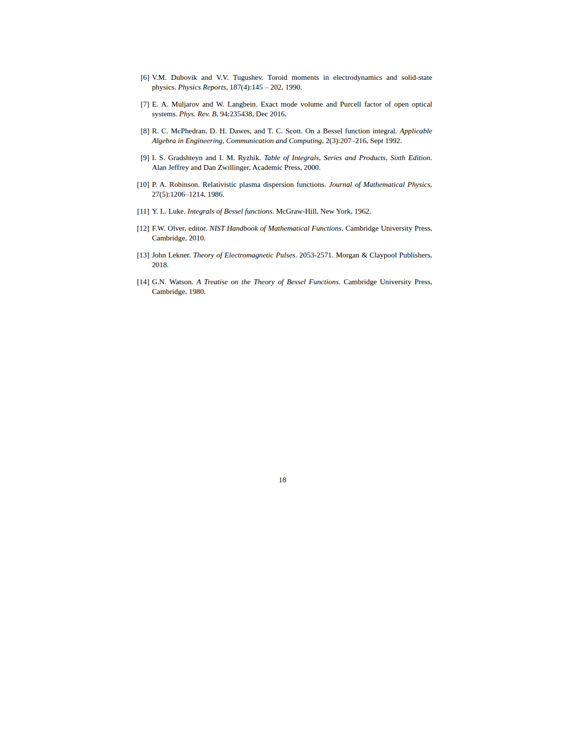[6] V.M. Dubovik and V.V. Tugushev. Toroid moments in electrodynamics and solid-state physics. Physics Reports, 187(4):145 – 202, 1990.
[7] E. A. Muljarov and W. Langbein. Exact mode volume and Purcell factor of open optical systems. Phys. Rev. B, 94:235438, Dec 2016.
[8] R. C. McPhedran, D. H. Dawes, and T. C. Scott. On a Bessel function integral. Applicable Algebra in Engineering, Communication and Computing, 2(3):207–216, Sept 1992.
[9] I. S. Gradshteyn and I. M. Ryzhik. Table of Integrals, Series and Products, Sixth Edition. Alan Jeffrey and Dan Zwillinger, Academic Press, 2000.
[10] P. A. Robinson. Relativistic plasma dispersion functions. Journal of Mathematical Physics, 27(5):1206–1214, 1986.
[11] Y. L. Luke. Integrals of Bessel functions. McGraw-Hill, New York, 1962.
[12] F.W. Olver, editor. NIST Handbook of Mathematical Functions. Cambridge University Press, Cambridge, 2010.
[13] John Lekner. Theory of Electromagnetic Pulses. 2053-2571. Morgan & Claypool Publishers, 2018.
[14] G.N. Watson. A Treatise on the Theory of Bessel Functions. Cambridge University Press, Cambridge, 1980.
18